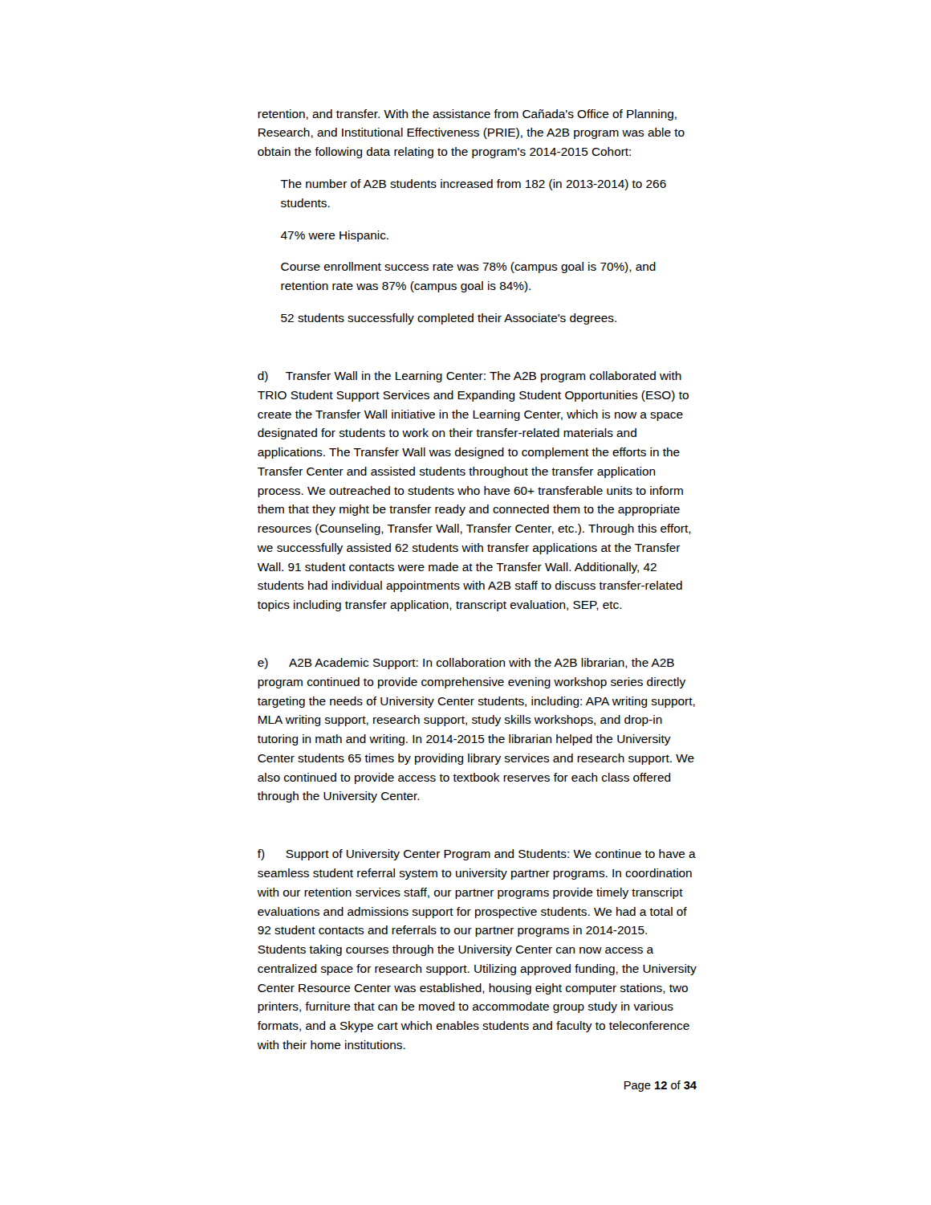retention, and transfer. With the assistance from Cañada's Office of Planning, Research, and Institutional Effectiveness (PRIE), the A2B program was able to obtain the following data relating to the program's 2014-2015 Cohort:
The number of A2B students increased from 182 (in 2013-2014) to 266 students.
47% were Hispanic.
Course enrollment success rate was 78% (campus goal is 70%), and retention rate was 87% (campus goal is 84%).
52 students successfully completed their Associate's degrees.
d) Transfer Wall in the Learning Center: The A2B program collaborated with TRIO Student Support Services and Expanding Student Opportunities (ESO) to create the Transfer Wall initiative in the Learning Center, which is now a space designated for students to work on their transfer-related materials and applications. The Transfer Wall was designed to complement the efforts in the Transfer Center and assisted students throughout the transfer application process. We outreached to students who have 60+ transferable units to inform them that they might be transfer ready and connected them to the appropriate resources (Counseling, Transfer Wall, Transfer Center, etc.). Through this effort, we successfully assisted 62 students with transfer applications at the Transfer Wall. 91 student contacts were made at the Transfer Wall. Additionally, 42 students had individual appointments with A2B staff to discuss transfer-related topics including transfer application, transcript evaluation, SEP, etc.
e) A2B Academic Support: In collaboration with the A2B librarian, the A2B program continued to provide comprehensive evening workshop series directly targeting the needs of University Center students, including: APA writing support, MLA writing support, research support, study skills workshops, and drop-in tutoring in math and writing. In 2014-2015 the librarian helped the University Center students 65 times by providing library services and research support. We also continued to provide access to textbook reserves for each class offered through the University Center.
f) Support of University Center Program and Students: We continue to have a seamless student referral system to university partner programs. In coordination with our retention services staff, our partner programs provide timely transcript evaluations and admissions support for prospective students. We had a total of 92 student contacts and referrals to our partner programs in 2014-2015. Students taking courses through the University Center can now access a centralized space for research support. Utilizing approved funding, the University Center Resource Center was established, housing eight computer stations, two printers, furniture that can be moved to accommodate group study in various formats, and a Skype cart which enables students and faculty to teleconference with their home institutions.
Page 12 of 34